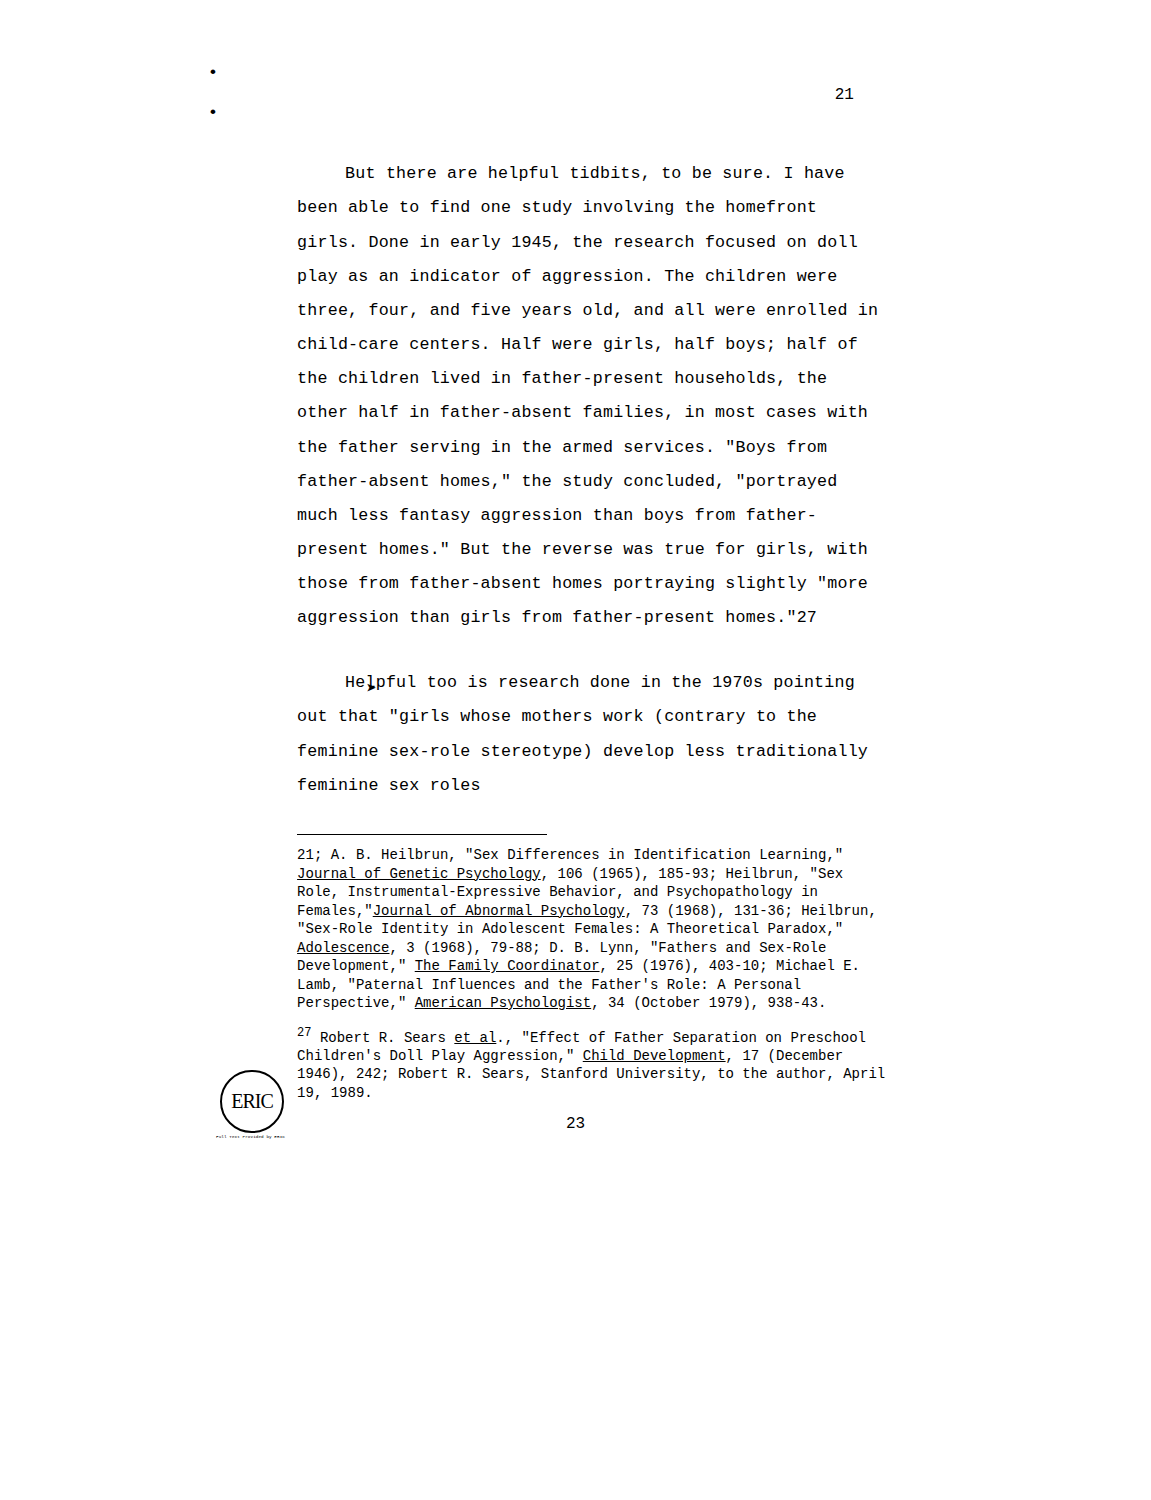•
•
21
But there are helpful tidbits, to be sure. I have been able to find one study involving the homefront girls. Done in early 1945, the research focused on doll play as an indicator of aggression. The children were three, four, and five years old, and all were enrolled in child-care centers. Half were girls, half boys; half of the children lived in father-present households, the other half in father-absent families, in most cases with the father serving in the armed services. "Boys from father-absent homes," the study concluded, "portrayed much less fantasy aggression than boys from father-present homes." But the reverse was true for girls, with those from father-absent homes portraying slightly "more aggression than girls from father-present homes."27
➤
Helpful too is research done in the 1970s pointing out that "girls whose mothers work (contrary to the feminine sex-role stereotype) develop less traditionally feminine sex roles
21; A. B. Heilbrun, "Sex Differences in Identification Learning," Journal of Genetic Psychology, 106 (1965), 185-93; Heilbrun, "Sex Role, Instrumental-Expressive Behavior, and Psychopathology in Females,"Journal of Abnormal Psychology, 73 (1968), 131-36; Heilbrun, "Sex-Role Identity in Adolescent Females: A Theoretical Paradox," Adolescence, 3 (1968), 79-88; D. B. Lynn, "Fathers and Sex-Role Development," The Family Coordinator, 25 (1976), 403-10; Michael E. Lamb, "Paternal Influences and the Father's Role: A Personal Perspective," American Psychologist, 34 (October 1979), 938-43.
27 Robert R. Sears et al., "Effect of Father Separation on Preschool Children's Doll Play Aggression," Child Development, 17 (December 1946), 242; Robert R. Sears, Stanford University, to the author, April 19, 1989.
ERIC
Full Text Provided by ERIC
23